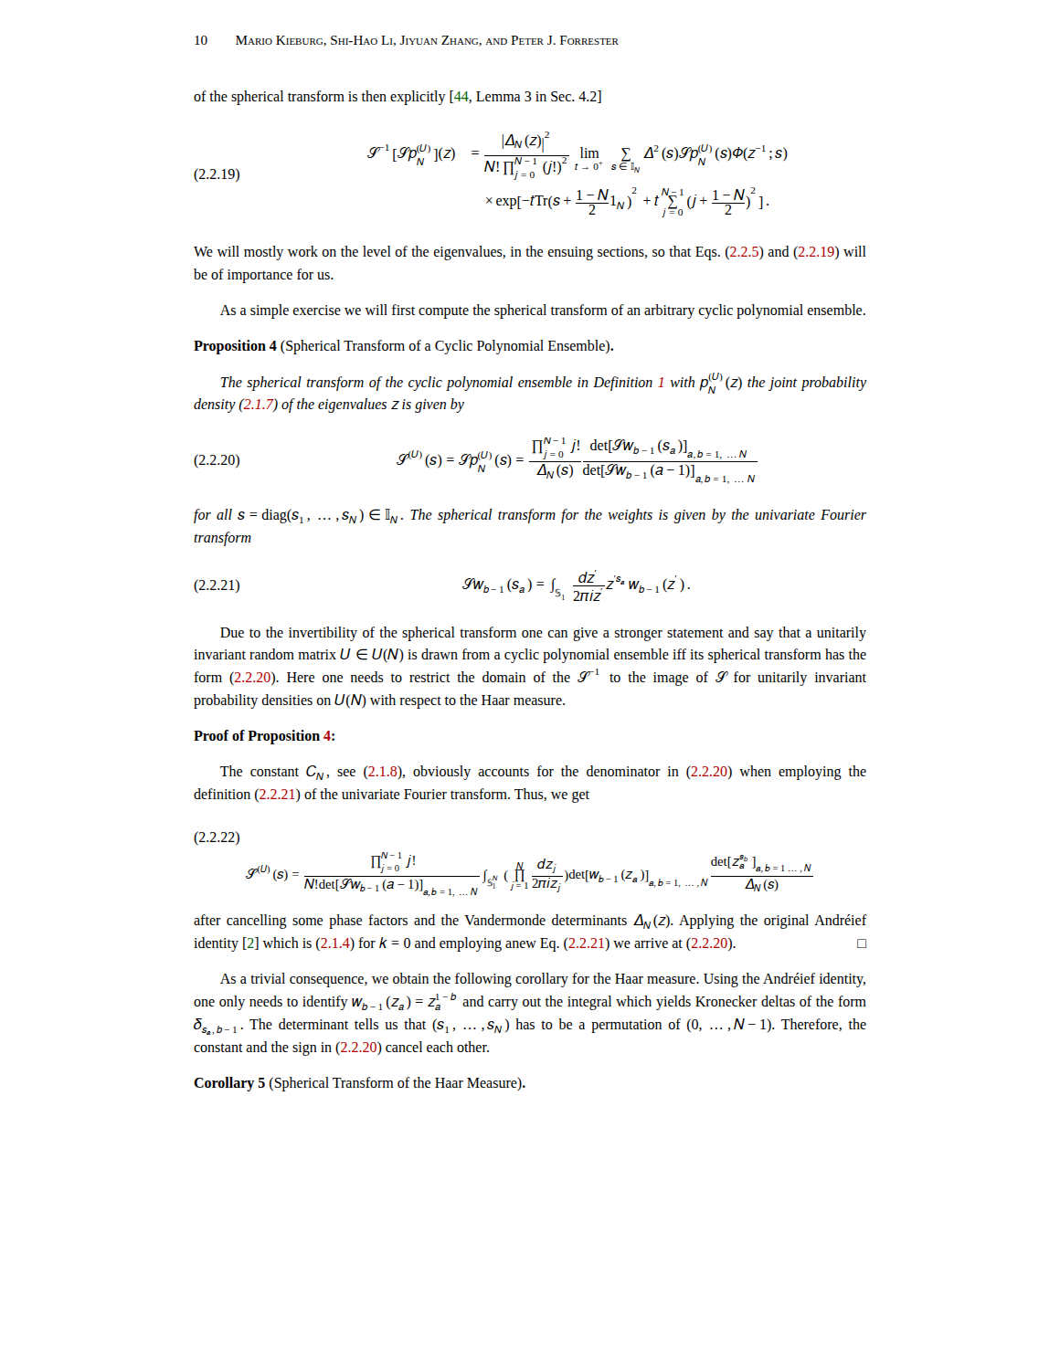10 Mario Kieburg, Shi-Hao Li, Jiyuan Zhang, and Peter J. Forrester
of the spherical transform is then explicitly [44, Lemma 3 in Sec. 4.2]
(2.2.19)
𝒮−1 [𝒮pN(U)] (z) = |ΔN(z)|2 N!∏j=0N−1(j!)2 limt→0+ ∑s∈𝕀N Δ2(s) 𝒮pN(U)(s) Φ(z−1;s) × exp [ −tTr (s+1−N21N) 2 +t ∑j=0N−1 (j+1−N2) 2 ] .
We will mostly work on the level of the eigenvalues, in the ensuing sections, so that Eqs. (2.2.5) and (2.2.19) will be of importance for us.
As a simple exercise we will first compute the spherical transform of an arbitrary cyclic polynomial ensemble.
Proposition 4 (Spherical Transform of a Cyclic Polynomial Ensemble).
The spherical transform of the cyclic polynomial ensemble in Definition 1 with pN(U)(z) the joint probability density (2.1.7) of the eigenvalues z is given by
(2.2.20)
𝒮(U)(s) = 𝒮pN(U)(s) = ∏j=0N−1j! ΔN(s) det[𝒮wb−1(sa)]a,b=1,…N det[𝒮wb−1(a−1)]a,b=1,…N
for all s=diag(s1,…,sN)∈𝕀N. The spherical transform for the weights is given by the univariate Fourier transform
(2.2.21)
𝒮wb−1(sa) = ∫𝕊1 dz′2πiz′ z′sa wb−1(z′) .
Due to the invertibility of the spherical transform one can give a stronger statement and say that a unitarily invariant random matrix U∈U(N) is drawn from a cyclic polynomial ensemble iff its spherical transform has the form (2.2.20). Here one needs to restrict the domain of the 𝒮−1 to the image of 𝒮 for unitarily invariant probability densities on U(N) with respect to the Haar measure.
Proof of Proposition 4:
The constant CN, see (2.1.8), obviously accounts for the denominator in (2.2.20) when employing the definition (2.2.21) of the univariate Fourier transform. Thus, we get
(2.2.22)
𝒮(U)(s) = ∏j=0N−1j! N!det[𝒮wb−1(a−1)]a,b=1,…N ∫𝕊1N ( ∏j=1N dzj2πizj ) det[wb−1(za)]a,b=1,…,N det[zasb]a,b=1…,N ΔN(s)
after cancelling some phase factors and the Vandermonde determinants ΔN(z). Applying the original Andréief identity [2] which is (2.1.4) for k=0 and employing anew Eq. (2.2.21) we arrive at (2.2.20). □
As a trivial consequence, we obtain the following corollary for the Haar measure. Using the Andréief identity, one only needs to identify wb−1(za)=za1−b and carry out the integral which yields Kronecker deltas of the form δsa,b−1. The determinant tells us that (s1,…,sN) has to be a permutation of (0,…,N−1). Therefore, the constant and the sign in (2.2.20) cancel each other.
Corollary 5 (Spherical Transform of the Haar Measure).